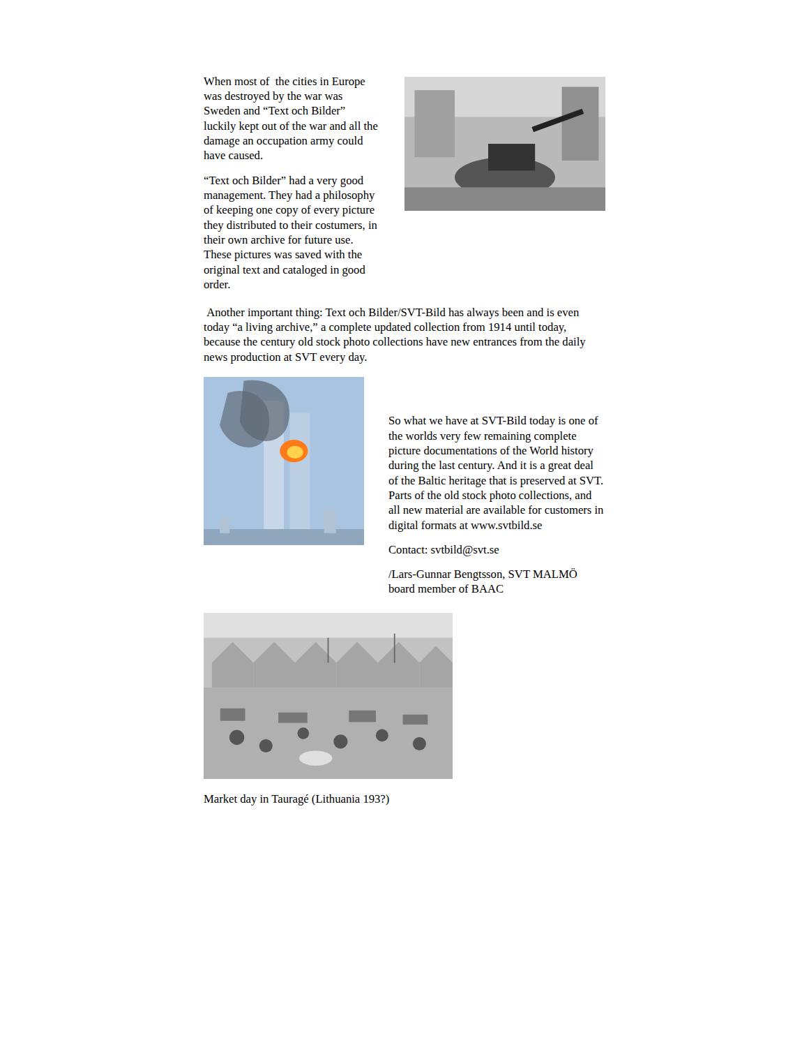When most of the cities in Europe was destroyed by the war was Sweden and “Text och Bilder” luckily kept out of the war and all the damage an occupation army could have caused.
“Text och Bilder” had a very good management. They had a philosophy of keeping one copy of every picture they distributed to their costumers, in their own archive for future use. These pictures was saved with the original text and cataloged in good order.
Another important thing: Text och Bilder/SVT-Bild has always been and is even today “a living archive,” a complete updated collection from 1914 until today, because the century old stock photo collections have new entrances from the daily news production at SVT every day.
So what we have at SVT-Bild today is one of the worlds very few remaining complete picture documentations of the World history during the last century. And it is a great deal of the Baltic heritage that is preserved at SVT. Parts of the old stock photo collections, and all new material are available for customers in digital formats at www.svtbild.se
Contact: svtbild@svt.se
/Lars-Gunnar Bengtsson, SVT MALMÖ
board member of BAAC
Market day in Tauragé (Lithuania 193?)